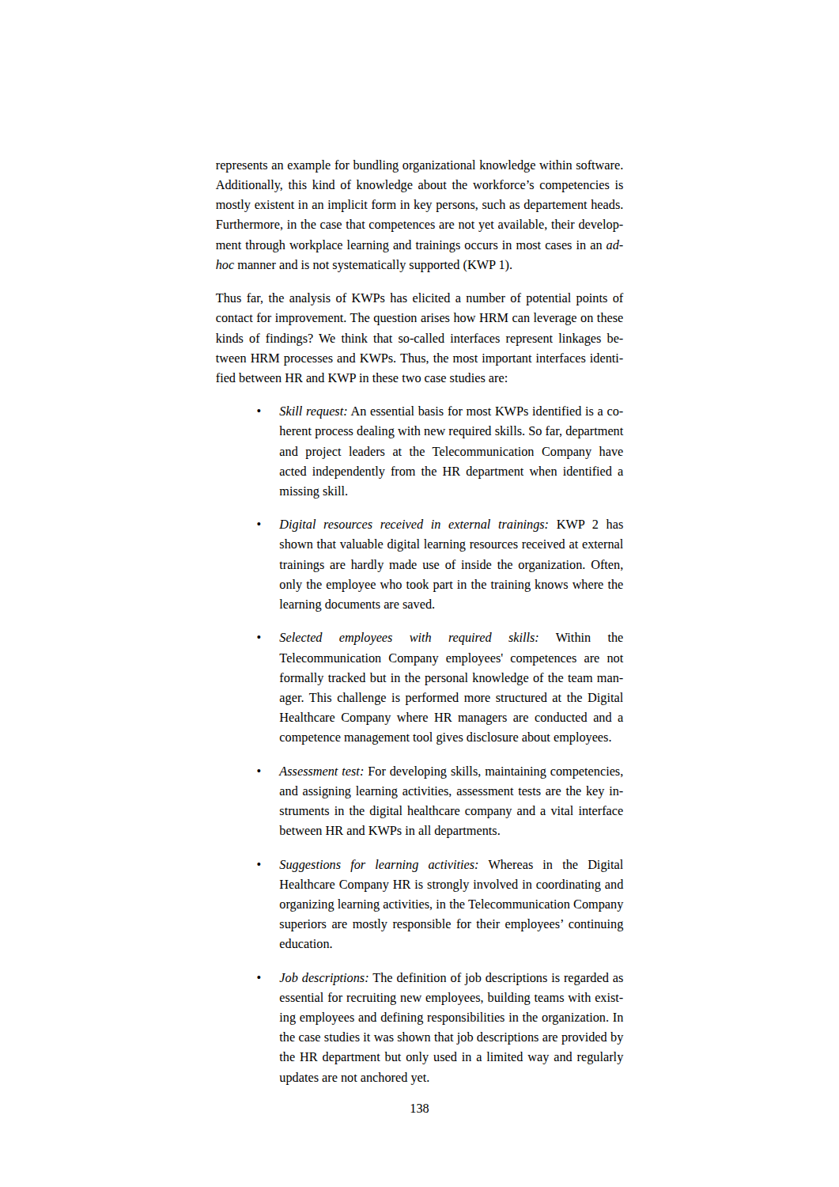represents an example for bundling organizational knowledge within software. Additionally, this kind of knowledge about the workforce’s competencies is mostly existent in an implicit form in key persons, such as departement heads. Furthermore, in the case that competences are not yet available, their development through workplace learning and trainings occurs in most cases in an ad-hoc manner and is not systematically supported (KWP 1).
Thus far, the analysis of KWPs has elicited a number of potential points of contact for improvement. The question arises how HRM can leverage on these kinds of findings? We think that so-called interfaces represent linkages between HRM processes and KWPs. Thus, the most important interfaces identified between HR and KWP in these two case studies are:
Skill request: An essential basis for most KWPs identified is a coherent process dealing with new required skills. So far, department and project leaders at the Telecommunication Company have acted independently from the HR department when identified a missing skill.
Digital resources received in external trainings: KWP 2 has shown that valuable digital learning resources received at external trainings are hardly made use of inside the organization. Often, only the employee who took part in the training knows where the learning documents are saved.
Selected employees with required skills: Within the Telecommunication Company employees' competences are not formally tracked but in the personal knowledge of the team manager. This challenge is performed more structured at the Digital Healthcare Company where HR managers are conducted and a competence management tool gives disclosure about employees.
Assessment test: For developing skills, maintaining competencies, and assigning learning activities, assessment tests are the key instruments in the digital healthcare company and a vital interface between HR and KWPs in all departments.
Suggestions for learning activities: Whereas in the Digital Healthcare Company HR is strongly involved in coordinating and organizing learning activities, in the Telecommunication Company superiors are mostly responsible for their employees’ continuing education.
Job descriptions: The definition of job descriptions is regarded as essential for recruiting new employees, building teams with existing employees and defining responsibilities in the organization. In the case studies it was shown that job descriptions are provided by the HR department but only used in a limited way and regularly updates are not anchored yet.
138